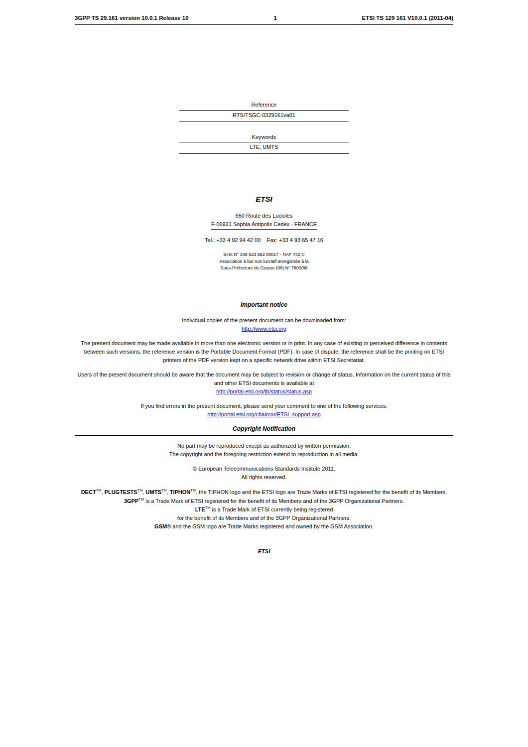3GPP TS 29.161 version 10.0.1 Release 10
1
ETSI TS 129 161 V10.0.1 (2011-04)
| Reference |
| RTS/TSGC-0329161va01 |
| Keywords |
| LTE, UMTS |
ETSI
650 Route des Lucioles
F-06921 Sophia Antipolis Cedex - FRANCE
Tel.: +33 4 92 94 42 00 Fax: +33 4 93 65 47 16
Siret N° 348 623 562 00017 - NAF 742 C
Association à but non lucratif enregistrée à la
Sous-Préfecture de Grasse (06) N° 7803/88
Important notice
Individual copies of the present document can be downloaded from:
http://www.etsi.org
The present document may be made available in more than one electronic version or in print. In any case of existing or perceived difference in contents between such versions, the reference version is the Portable Document Format (PDF). In case of dispute, the reference shall be the printing on ETSI printers of the PDF version kept on a specific network drive within ETSI Secretariat.
Users of the present document should be aware that the document may be subject to revision or change of status. Information on the current status of this and other ETSI documents is available at
http://portal.etsi.org/tb/status/status.asp
If you find errors in the present document, please send your comment to one of the following services:
http://portal.etsi.org/chaircor/ETSI_support.asp
Copyright Notification
No part may be reproduced except as authorized by written permission.
The copyright and the foregoing restriction extend to reproduction in all media.
© European Telecommunications Standards Institute 2011.
All rights reserved.
DECTTM, PLUGTESTSTM, UMTSTM, TIPHONTM, the TIPHON logo and the ETSI logo are Trade Marks of ETSI registered for the benefit of its Members.
3GPPTM is a Trade Mark of ETSI registered for the benefit of its Members and of the 3GPP Organizational Partners.
LTETM is a Trade Mark of ETSI currently being registered
for the benefit of its Members and of the 3GPP Organizational Partners.
GSM® and the GSM logo are Trade Marks registered and owned by the GSM Association.
ETSI